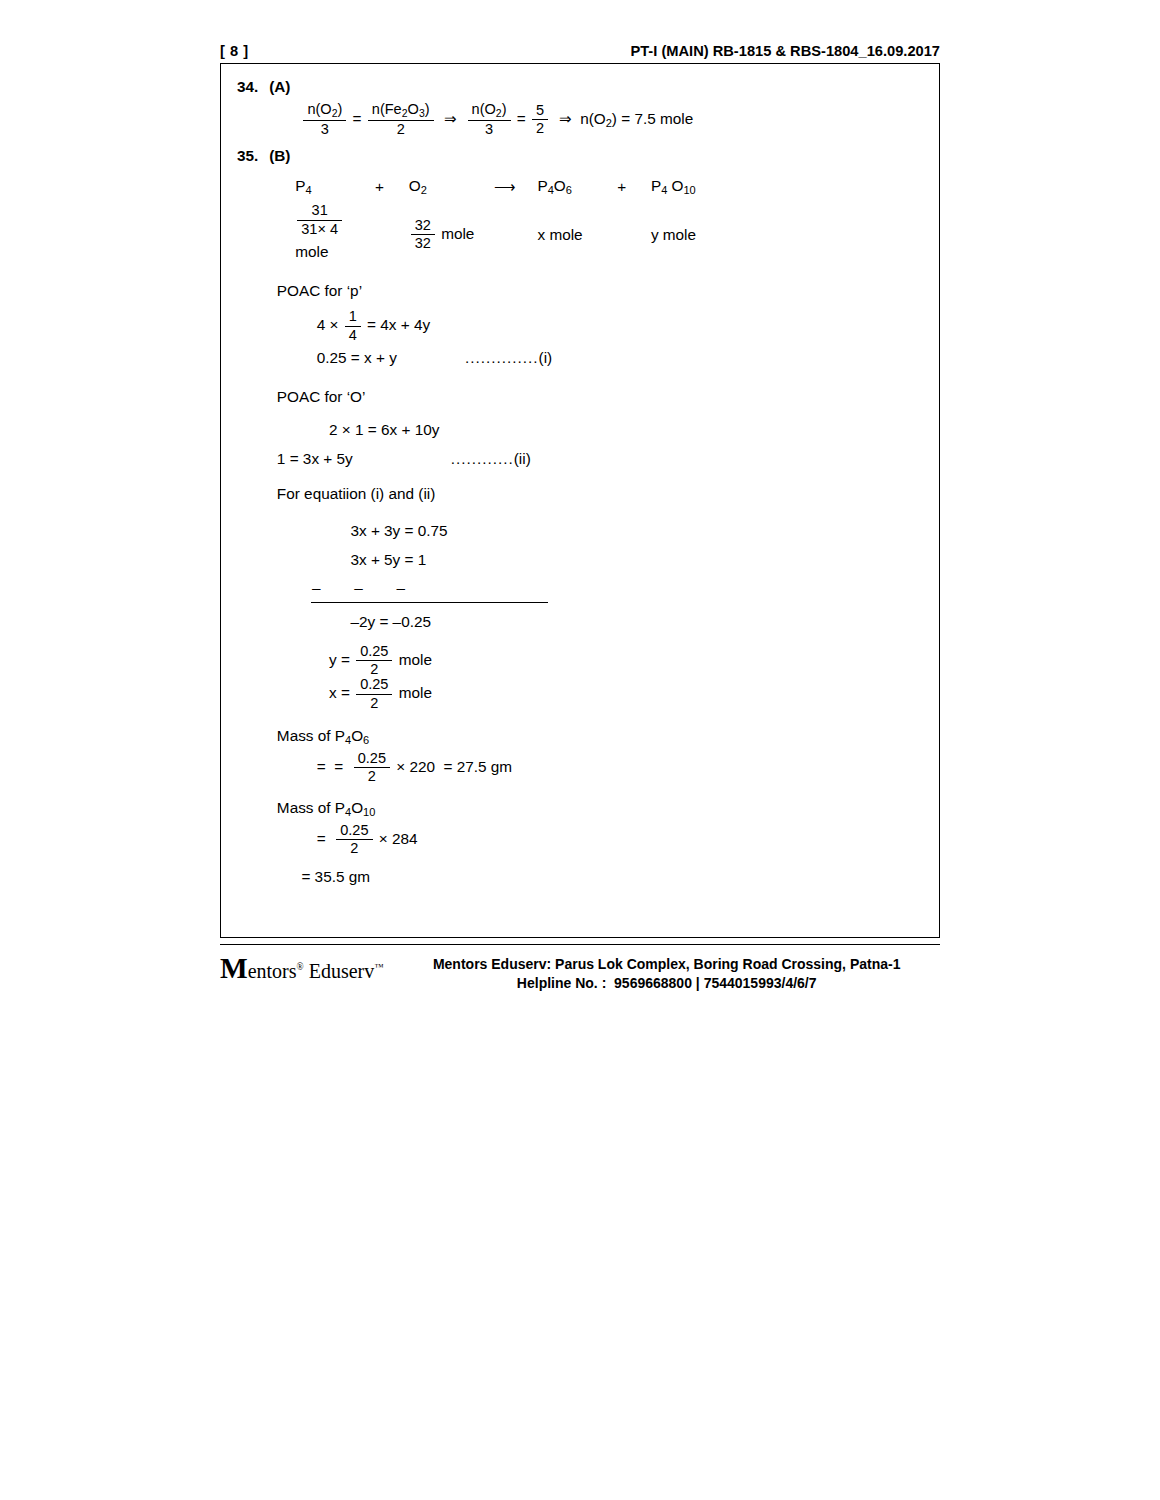[ 8 ]
PT-I (MAIN) RB-1815 & RBS-1804_16.09.2017
34.(A)
n(O2) 3 = n(Fe2O3) 2 ⇒ n(O2) 3 = 52 ⇒ n(O2) = 7.5 mole
35.(B)
P4
+
O2
⟶
P4O6
+
P4 O10
3131× 4 mole
3232 mole
x mole
y mole
POAC for ‘p’
4 × 14 = 4x + 4y
0.25 = x + y ..............(i)
POAC for ‘O’
2 × 1 = 6x + 10y
1 = 3x + 5y ............(ii)
For equatiion (i) and (ii)
3x + 3y = 0.75
3x + 5y = 1
–––
–2y = –0.25
y = 0.252 mole
x = 0.252 mole
Mass of P4O6
= = 0.252 × 220 = 27.5 gm
Mass of P4O10
= 0.252 × 284
= 35.5 gm
Mentors® Eduserv™
Mentors Eduserv: Parus Lok Complex, Boring Road Crossing, Patna-1
Helpline No. : 9569668800 | 7544015993/4/6/7